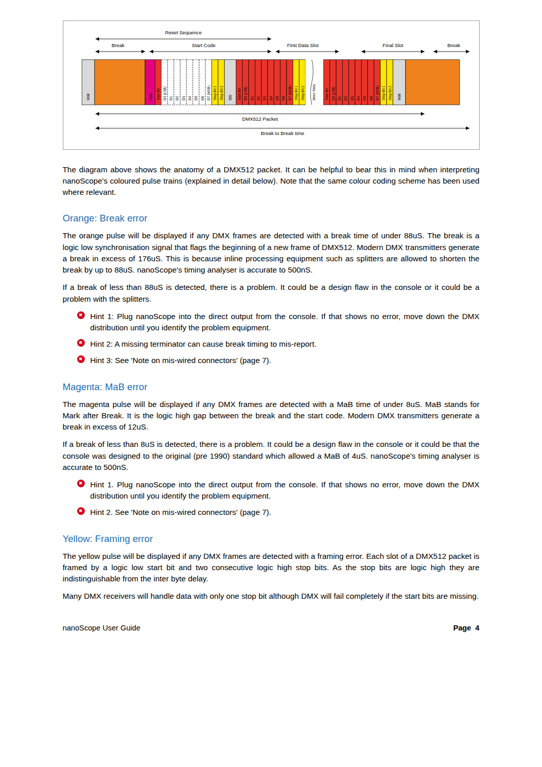Reset Sequence Break Start Code First Data Slot Final Slot Break MbB MaB Start Bit D0 (LSB) D1 D2 D3 D4 D5 D6 D7 (MSB) Stop Bit 1 Stop Bit 2 IBD Start Bit D0 (LSB) D1 D2 D3 D4 D5 D6 D7 (MSB) Stop Bit 1 Stop Bit 2 More Slots Start Bit D0 (LSB) D1 D2 D3 D4 D5 D6 D7 (MSB) Stop Bit 1 Stop Bit 2 MbB DMX512 Packet Break to Break time
The diagram above shows the anatomy of a DMX512 packet. It can be helpful to bear this in mind when interpreting nanoScope's coloured pulse trains (explained in detail below). Note that the same colour coding scheme has been used where relevant.
Orange: Break error
The orange pulse will be displayed if any DMX frames are detected with a break time of under 88uS. The break is a logic low synchronisation signal that flags the beginning of a new frame of DMX512. Modern DMX transmitters generate a break in excess of 176uS. This is because inline processing equipment such as splitters are allowed to shorten the break by up to 88uS. nanoScope's timing analyser is accurate to 500nS.
If a break of less than 88uS is detected, there is a problem. It could be a design flaw in the console or it could be a problem with the splitters.
Hint 1: Plug nanoScope into the direct output from the console. If that shows no error, move down the DMX distribution until you identify the problem equipment.
Hint 2: A missing terminator can cause break timing to mis-report.
Hint 3: See 'Note on mis-wired connectors' (page 7).
Magenta: MaB error
The magenta pulse will be displayed if any DMX frames are detected with a MaB time of under 8uS. MaB stands for Mark after Break. It is the logic high gap between the break and the start code. Modern DMX transmitters generate a break in excess of 12uS.
If a break of less than 8uS is detected, there is a problem. It could be a design flaw in the console or it could be that the console was designed to the original (pre 1990) standard which allowed a MaB of 4uS. nanoScope's timing analyser is accurate to 500nS.
Hint 1. Plug nanoScope into the direct output from the console. If that shows no error, move down the DMX distribution until you identify the problem equipment.
Hint 2. See 'Note on mis-wired connectors' (page 7).
Yellow: Framing error
The yellow pulse will be displayed if any DMX frames are detected with a framing error. Each slot of a DMX512 packet is framed by a logic low start bit and two consecutive logic high stop bits. As the stop bits are logic high they are indistinguishable from the inter byte delay.
Many DMX receivers will handle data with only one stop bit although DMX will fail completely if the start bits are missing.
nanoScope User Guide Page 4